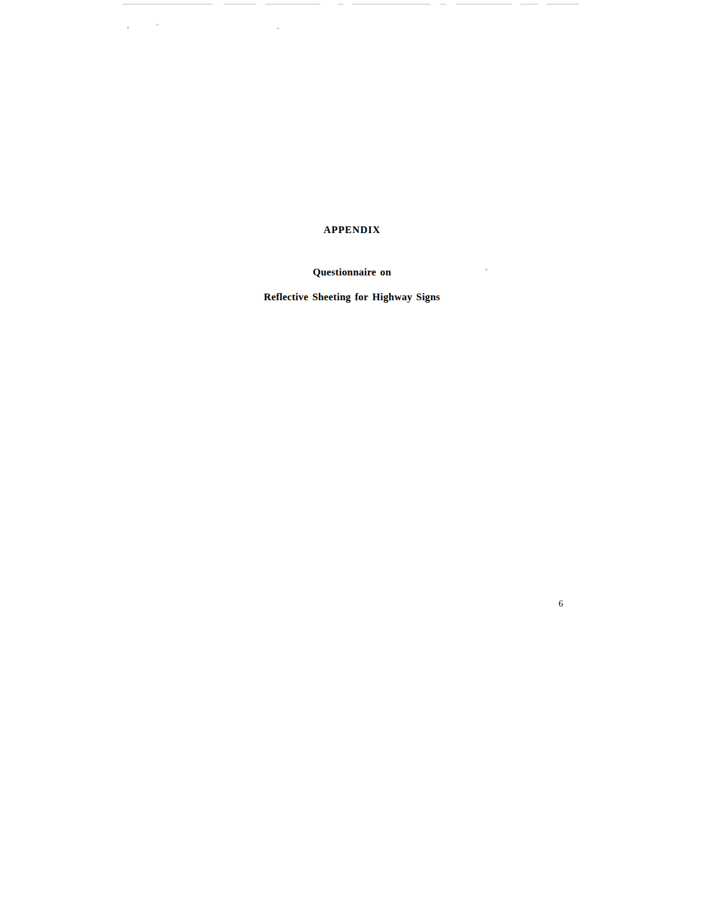APPENDIX
Questionnaire on
Reflective Sheeting for Highway Signs
6